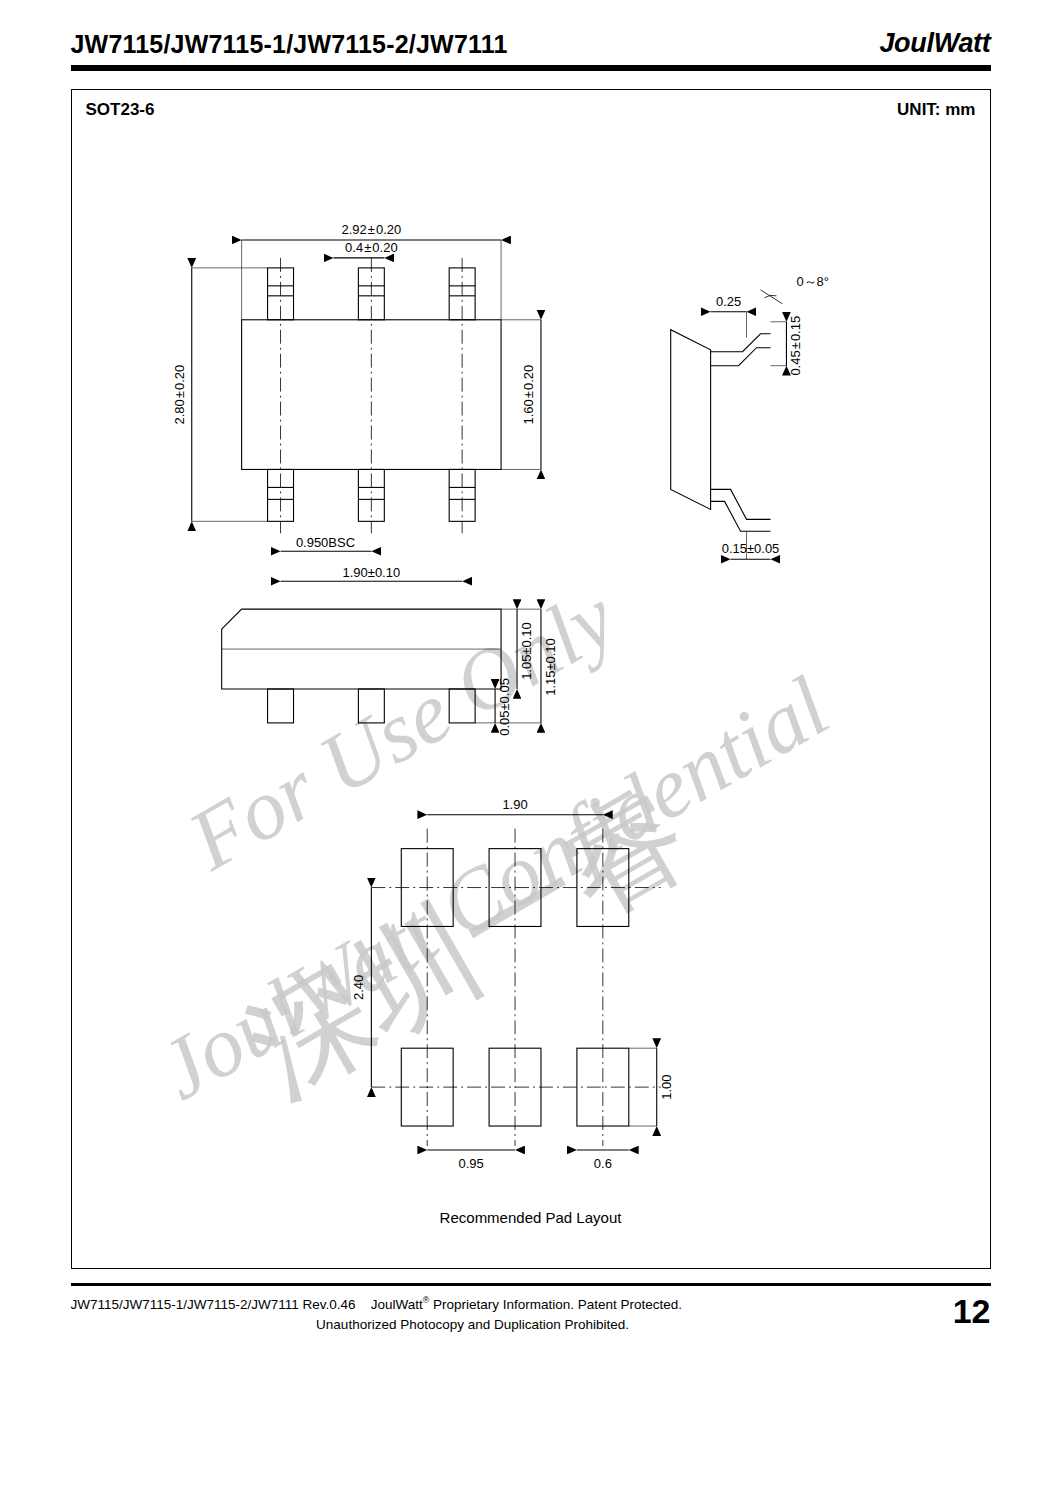JW7115/JW7115-1/JW7115-2/JW7111
JoulWatt
SOT23-6
UNIT: mm
For Use Only
JoulWatt Confidential
深圳一睿
2.92 ± 0.20 0.4 ± 0.20 2.80 ± 0.20 1.60 ± 0.20 0.950BSC 1.90±0.10 0.25 0～8° 0.45 ± 0.15 0.15±0.05 1.15±0.10 1.05±0.10 0.05±0.05 1.90 2.40 1.00 0.95 0.6
Recommended Pad Layout
JW7115/JW7115-1/JW7115-2/JW7111 Rev.0.46 JoulWatt® Proprietary Information. Patent Protected.
Unauthorized Photocopy and Duplication Prohibited.
12